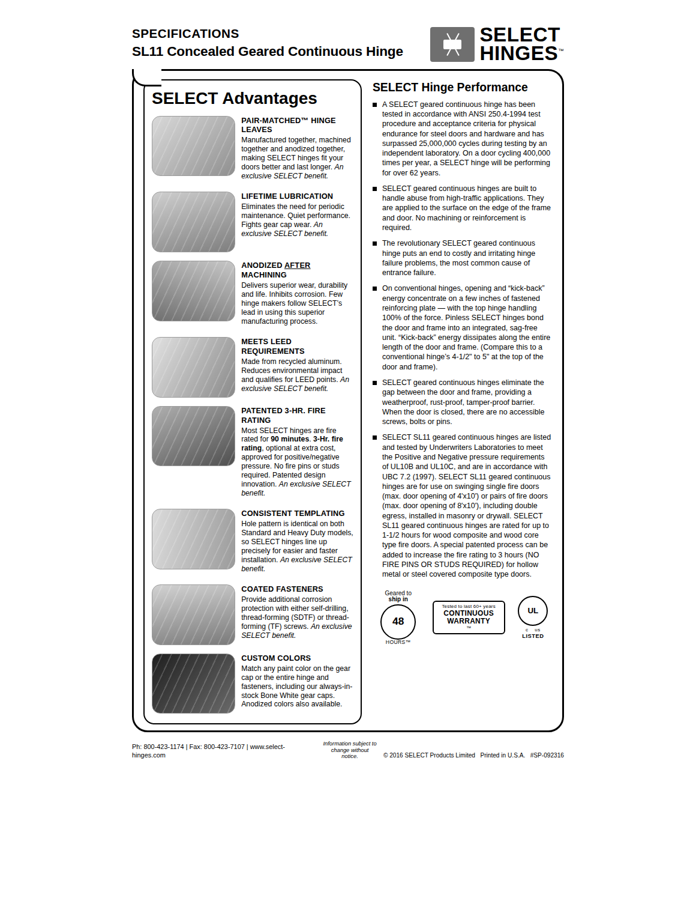SPECIFICATIONS
SL11 Concealed Geared Continuous Hinge
SELECT HINGES™
SELECT Advantages
PAIR-MATCHED™ HINGE LEAVES
Manufactured together, machined together and anodized together, making SELECT hinges fit your doors better and last longer. An exclusive SELECT benefit.
LIFETIME LUBRICATION
Eliminates the need for periodic maintenance. Quiet performance. Fights gear cap wear. An exclusive SELECT benefit.
ANODIZED AFTER MACHINING
Delivers superior wear, durability and life. Inhibits corrosion. Few hinge makers follow SELECT’s lead in using this superior manufacturing process.
MEETS LEED REQUIREMENTS
Made from recycled aluminum. Reduces environmental impact and qualifies for LEED points. An exclusive SELECT benefit.
PATENTED 3-HR. FIRE RATING
Most SELECT hinges are fire rated for 90 minutes. 3-Hr. fire rating, optional at extra cost, approved for positive/negative pressure. No fire pins or studs required. Patented design innovation. An exclusive SELECT benefit.
CONSISTENT TEMPLATING
Hole pattern is identical on both Standard and Heavy Duty models, so SELECT hinges line up precisely for easier and faster installation. An exclusive SELECT benefit.
COATED FASTENERS
Provide additional corrosion protection with either self-drilling, thread-forming (SDTF) or thread-forming (TF) screws. An exclusive SELECT benefit.
CUSTOM COLORS
Match any paint color on the gear cap or the entire hinge and fasteners, including our always-in-stock Bone White gear caps. Anodized colors also available.
SELECT Hinge Performance
A SELECT geared continuous hinge has been tested in accordance with ANSI 250.4-1994 test procedure and acceptance criteria for physical endurance for steel doors and hardware and has surpassed 25,000,000 cycles during testing by an independent laboratory. On a door cycling 400,000 times per year, a SELECT hinge will be performing for over 62 years.
SELECT geared continuous hinges are built to handle abuse from high-traffic applications. They are applied to the surface on the edge of the frame and door. No machining or reinforcement is required.
The revolutionary SELECT geared continuous hinge puts an end to costly and irritating hinge failure problems, the most common cause of entrance failure.
On conventional hinges, opening and “kick-back” energy concentrate on a few inches of fastened reinforcing plate — with the top hinge handling 100% of the force. Pinless SELECT hinges bond the door and frame into an integrated, sag-free unit. “Kick-back” energy dissipates along the entire length of the door and frame. (Compare this to a conventional hinge’s 4-1/2" to 5" at the top of the door and frame).
SELECT geared continuous hinges eliminate the gap between the door and frame, providing a weatherproof, rust-proof, tamper-proof barrier. When the door is closed, there are no accessible screws, bolts or pins.
SELECT SL11 geared continuous hinges are listed and tested by Underwriters Laboratories to meet the Positive and Negative pressure requirements of UL10B and UL10C, and are in accordance with UBC 7.2 (1997). SELECT SL11 geared continuous hinges are for use on swinging single fire doors (max. door opening of 4'x10') or pairs of fire doors (max. door opening of 8'x10'), including double egress, installed in masonry or drywall. SELECT SL11 geared continuous hinges are rated for up to 1-1/2 hours for wood composite and wood core type fire doors. A special patented process can be added to increase the fire rating to 3 hours (NO FIRE PINS OR STUDS REQUIRED) for hollow metal or steel covered composite type doors.
Geared to
ship in
48
HOURS™
Tested to last 60+ years
CONTINUOUS
WARRANTY
™
UL
c us
LISTED
Ph: 800-423-1174 | Fax: 800-423-7107 | www.select-hinges.com
Information subject to
change without notice.
© 2016 SELECT Products Limited Printed in U.S.A. #SP-092316